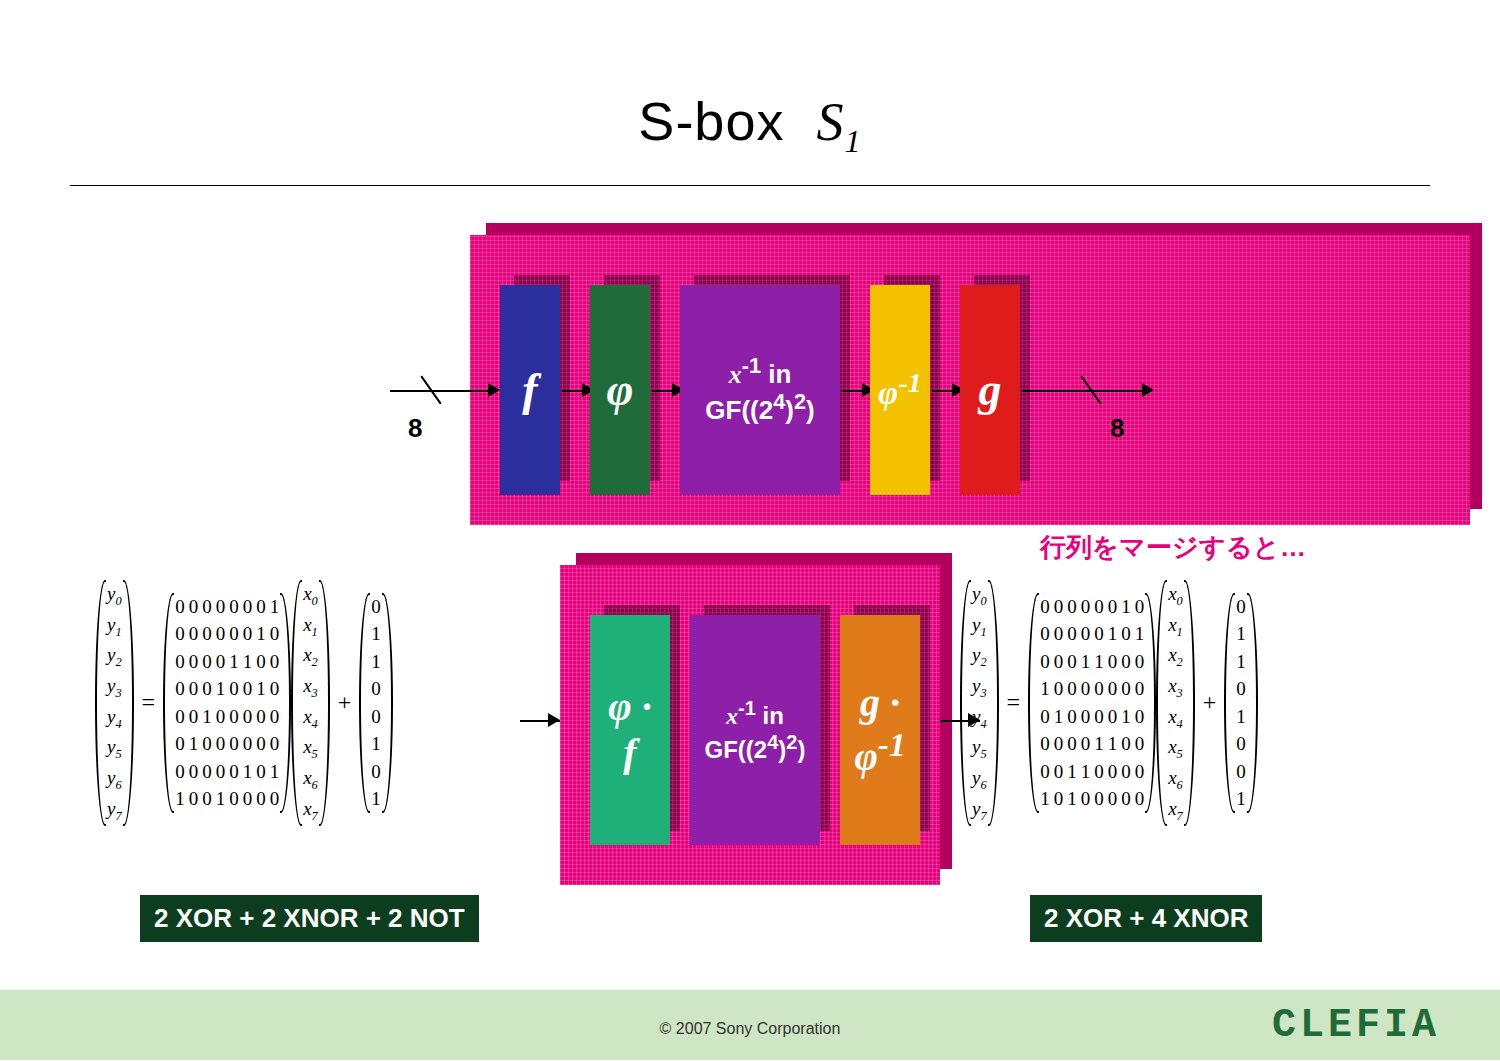S-box S1
8
f
φ
x-1 in
GF((24)2)
φ-1
g
8
行列をマージすると…
φ ·
f
x-1 in
GF((24)2)
g ·
φ-1
| y 0 |
| y 1 |
| y 2 |
| y 3 |
| y 4 |
| y 5 |
| y 6 |
| y 7 |
=
| 0 | 0 | 0 | 0 | 0 | 0 | 0 | 1 |
| 0 | 0 | 0 | 0 | 0 | 0 | 1 | 0 |
| 0 | 0 | 0 | 0 | 1 | 1 | 0 | 0 |
| 0 | 0 | 0 | 1 | 0 | 0 | 1 | 0 |
| 0 | 0 | 1 | 0 | 0 | 0 | 0 | 0 |
| 0 | 1 | 0 | 0 | 0 | 0 | 0 | 0 |
| 0 | 0 | 0 | 0 | 0 | 1 | 0 | 1 |
| 1 | 0 | 0 | 1 | 0 | 0 | 0 | 0 |
| x 0 |
| x 1 |
| x 2 |
| x 3 |
| x 4 |
| x 5 |
| x 6 |
| x 7 |
+
| 0 |
| 1 |
| 1 |
| 0 |
| 0 |
| 1 |
| 0 |
| 1 |
| y 0 |
| y 1 |
| y 2 |
| y 3 |
| y 4 |
| y 5 |
| y 6 |
| y 7 |
=
| 0 | 0 | 0 | 0 | 0 | 0 | 1 | 0 |
| 0 | 0 | 0 | 0 | 0 | 1 | 0 | 1 |
| 0 | 0 | 0 | 1 | 1 | 0 | 0 | 0 |
| 1 | 0 | 0 | 0 | 0 | 0 | 0 | 0 |
| 0 | 1 | 0 | 0 | 0 | 0 | 1 | 0 |
| 0 | 0 | 0 | 0 | 1 | 1 | 0 | 0 |
| 0 | 0 | 1 | 1 | 0 | 0 | 0 | 0 |
| 1 | 0 | 1 | 0 | 0 | 0 | 0 | 0 |
| x 0 |
| x 1 |
| x 2 |
| x 3 |
| x 4 |
| x 5 |
| x 6 |
| x 7 |
+
| 0 |
| 1 |
| 1 |
| 0 |
| 1 |
| 0 |
| 0 |
| 1 |
2 XOR + 2 XNOR + 2 NOT
2 XOR + 4 XNOR
© 2007 Sony Corporation
CLEFIA